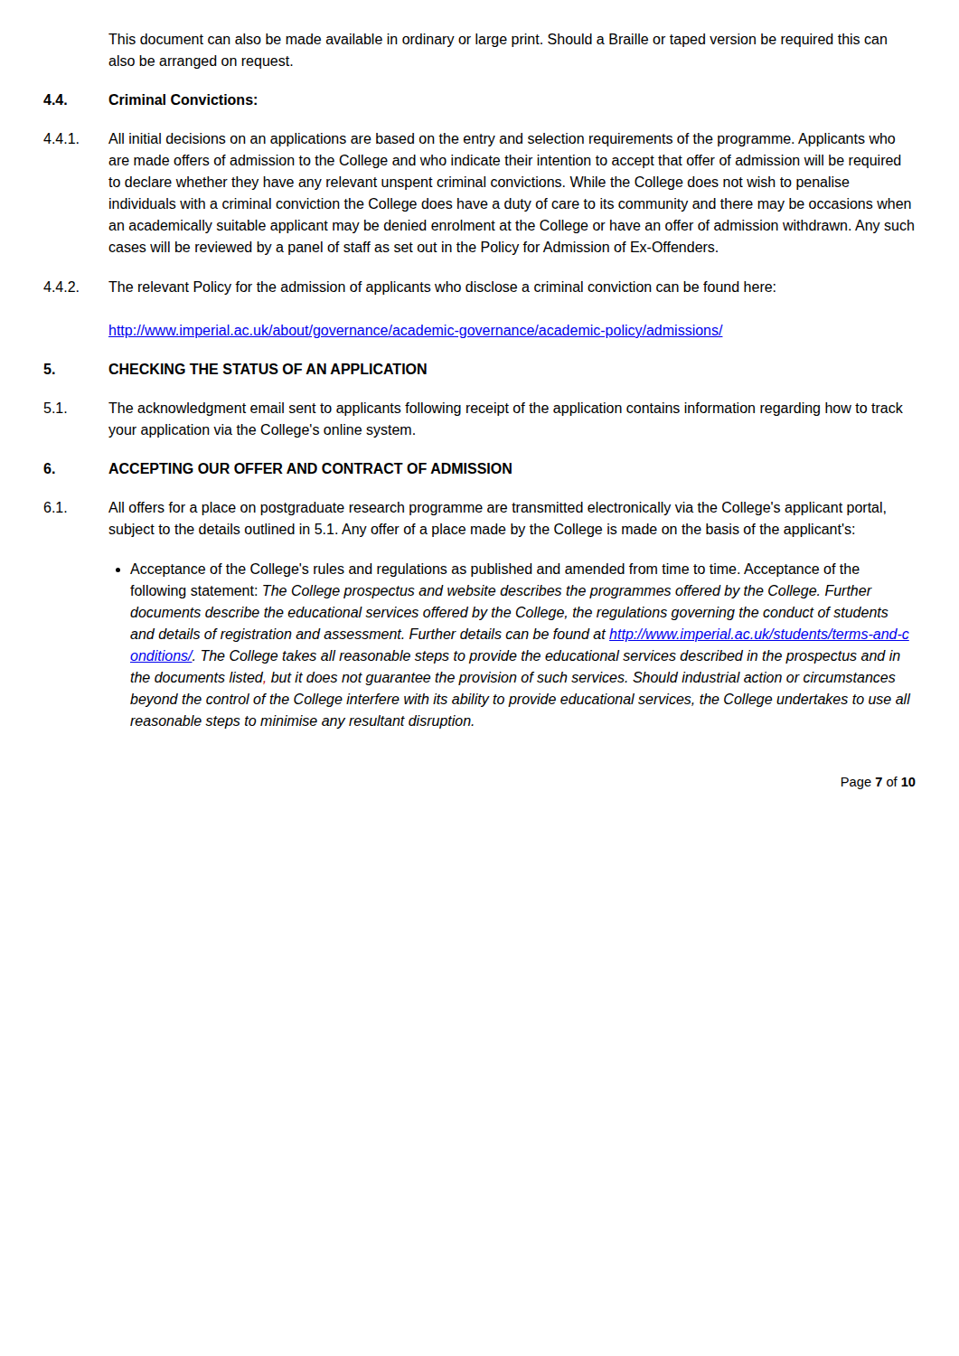This document can also be made available in ordinary or large print. Should a Braille or taped version be required this can also be arranged on request.
4.4. Criminal Convictions:
4.4.1. All initial decisions on an applications are based on the entry and selection requirements of the programme. Applicants who are made offers of admission to the College and who indicate their intention to accept that offer of admission will be required to declare whether they have any relevant unspent criminal convictions. While the College does not wish to penalise individuals with a criminal conviction the College does have a duty of care to its community and there may be occasions when an academically suitable applicant may be denied enrolment at the College or have an offer of admission withdrawn. Any such cases will be reviewed by a panel of staff as set out in the Policy for Admission of Ex-Offenders.
4.4.2. The relevant Policy for the admission of applicants who disclose a criminal conviction can be found here:
http://www.imperial.ac.uk/about/governance/academic-governance/academic-policy/admissions/
5. CHECKING THE STATUS OF AN APPLICATION
5.1. The acknowledgment email sent to applicants following receipt of the application contains information regarding how to track your application via the College's online system.
6. ACCEPTING OUR OFFER AND CONTRACT OF ADMISSION
6.1. All offers for a place on postgraduate research programme are transmitted electronically via the College's applicant portal, subject to the details outlined in 5.1. Any offer of a place made by the College is made on the basis of the applicant's:
Acceptance of the College's rules and regulations as published and amended from time to time. Acceptance of the following statement: The College prospectus and website describes the programmes offered by the College. Further documents describe the educational services offered by the College, the regulations governing the conduct of students and details of registration and assessment. Further details can be found at http://www.imperial.ac.uk/students/terms-and-conditions/. The College takes all reasonable steps to provide the educational services described in the prospectus and in the documents listed, but it does not guarantee the provision of such services. Should industrial action or circumstances beyond the control of the College interfere with its ability to provide educational services, the College undertakes to use all reasonable steps to minimise any resultant disruption.
Page 7 of 10